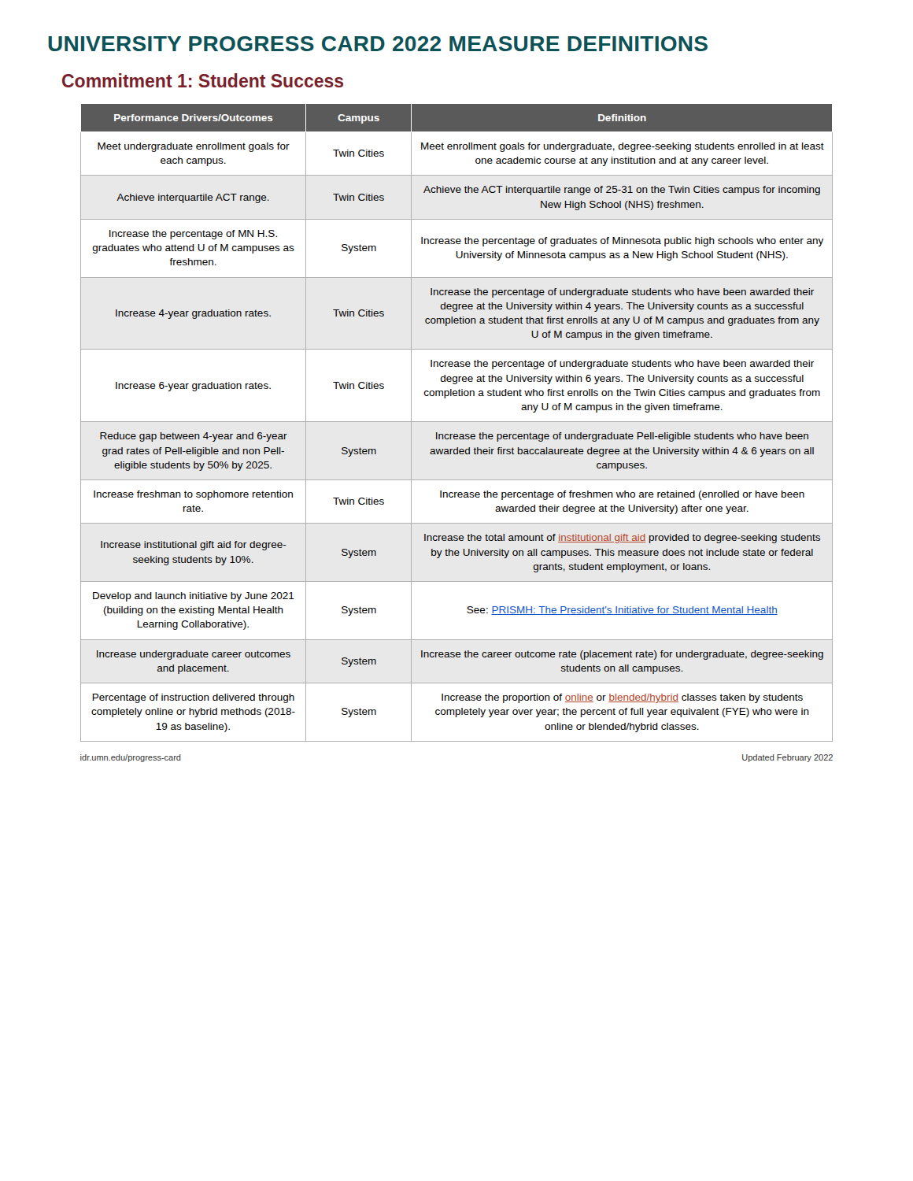UNIVERSITY PROGRESS CARD 2022 MEASURE DEFINITIONS
Commitment 1: Student Success
| Performance Drivers/Outcomes | Campus | Definition |
| --- | --- | --- |
| Meet undergraduate enrollment goals for each campus. | Twin Cities | Meet enrollment goals for undergraduate, degree-seeking students enrolled in at least one academic course at any institution and at any career level. |
| Achieve interquartile ACT range. | Twin Cities | Achieve the ACT interquartile range of 25-31 on the Twin Cities campus for incoming New High School (NHS) freshmen. |
| Increase the percentage of MN H.S. graduates who attend U of M campuses as freshmen. | System | Increase the percentage of graduates of Minnesota public high schools who enter any University of Minnesota campus as a New High School Student (NHS). |
| Increase 4-year graduation rates. | Twin Cities | Increase the percentage of undergraduate students who have been awarded their degree at the University within 4 years. The University counts as a successful completion a student that first enrolls at any U of M campus and graduates from any U of M campus in the given timeframe. |
| Increase 6-year graduation rates. | Twin Cities | Increase the percentage of undergraduate students who have been awarded their degree at the University within 6 years. The University counts as a successful completion a student who first enrolls on the Twin Cities campus and graduates from any U of M campus in the given timeframe. |
| Reduce gap between 4-year and 6-year grad rates of Pell-eligible and non Pell-eligible students by 50% by 2025. | System | Increase the percentage of undergraduate Pell-eligible students who have been awarded their first baccalaureate degree at the University within 4 & 6 years on all campuses. |
| Increase freshman to sophomore retention rate. | Twin Cities | Increase the percentage of freshmen who are retained (enrolled or have been awarded their degree at the University) after one year. |
| Increase institutional gift aid for degree-seeking students by 10%. | System | Increase the total amount of institutional gift aid provided to degree-seeking students by the University on all campuses. This measure does not include state or federal grants, student employment, or loans. |
| Develop and launch initiative by June 2021 (building on the existing Mental Health Learning Collaborative). | System | See: PRISMH: The President's Initiative for Student Mental Health |
| Increase undergraduate career outcomes and placement. | System | Increase the career outcome rate (placement rate) for undergraduate, degree-seeking students on all campuses. |
| Percentage of instruction delivered through completely online or hybrid methods (2018-19 as baseline). | System | Increase the proportion of online or blended/hybrid classes taken by students completely year over year; the percent of full year equivalent (FYE) who were in online or blended/hybrid classes. |
idr.umn.edu/progress-card Updated February 2022